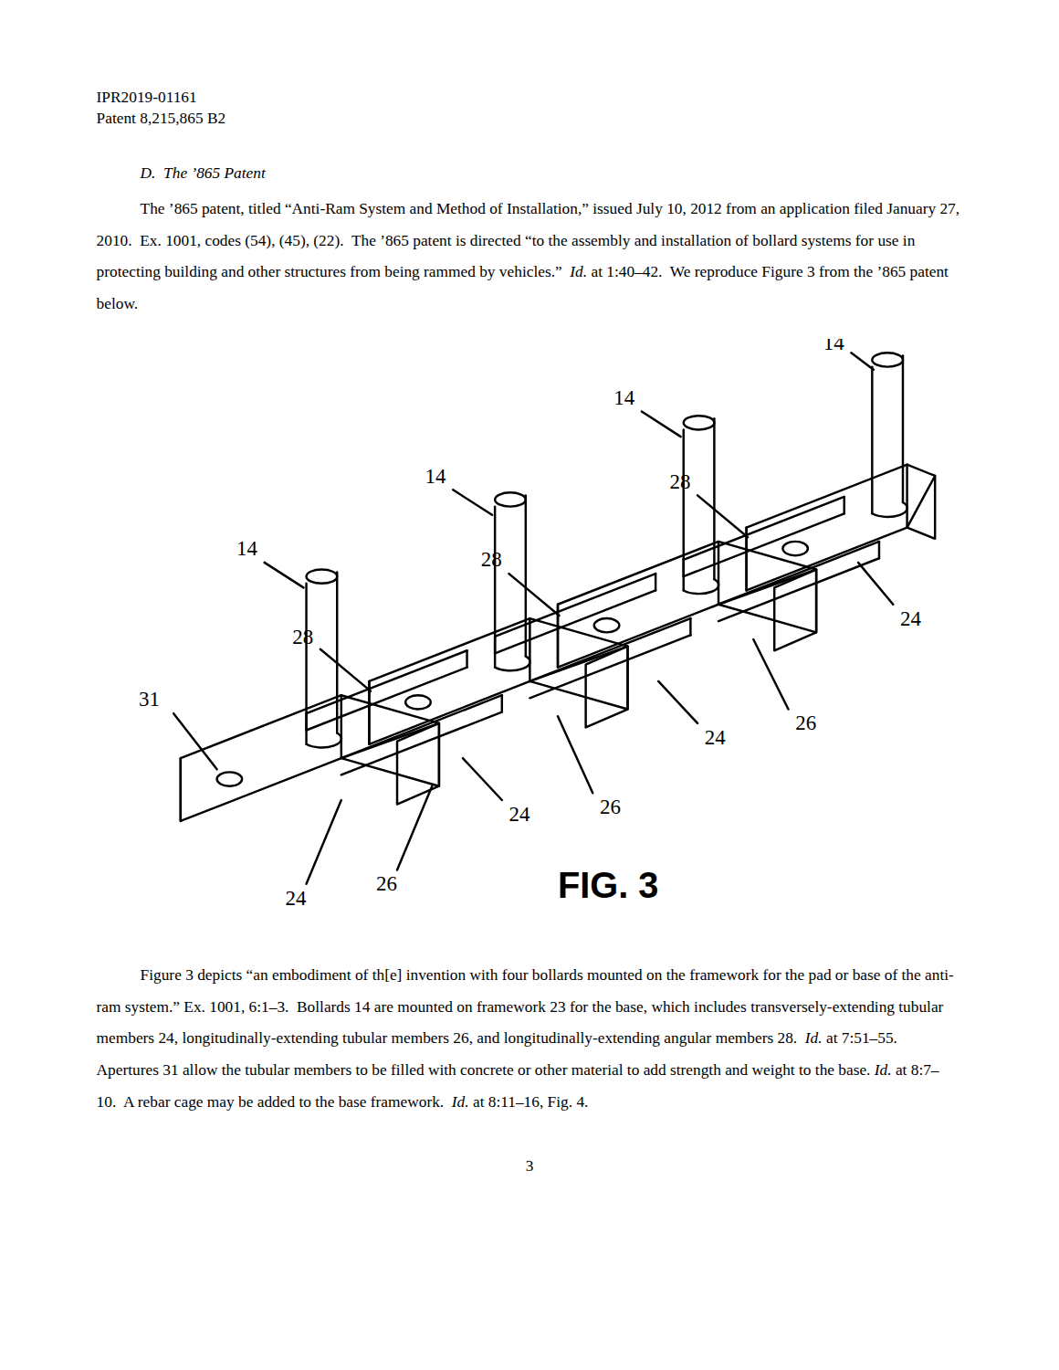IPR2019-01161
Patent 8,215,865 B2
D. The ’865 Patent
The ’865 patent, titled “Anti-Ram System and Method of Installation,” issued July 10, 2012 from an application filed January 27, 2010. Ex. 1001, codes (54), (45), (22). The ’865 patent is directed “to the assembly and installation of bollard systems for use in protecting building and other structures from being rammed by vehicles.” Id. at 1:40–42. We reproduce Figure 3 from the ’865 patent below.
14 14 14 14 28 28 28 31 24 24 24 24 26 26 26 FIG. 3
Figure 3 depicts “an embodiment of th[e] invention with four bollards mounted on the framework for the pad or base of the anti-ram system.” Ex. 1001, 6:1–3. Bollards 14 are mounted on framework 23 for the base, which includes transversely-extending tubular members 24, longitudinally-extending tubular members 26, and longitudinally-extending angular members 28. Id. at 7:51–55. Apertures 31 allow the tubular members to be filled with concrete or other material to add strength and weight to the base. Id. at 8:7–10. A rebar cage may be added to the base framework. Id. at 8:11–16, Fig. 4.
3